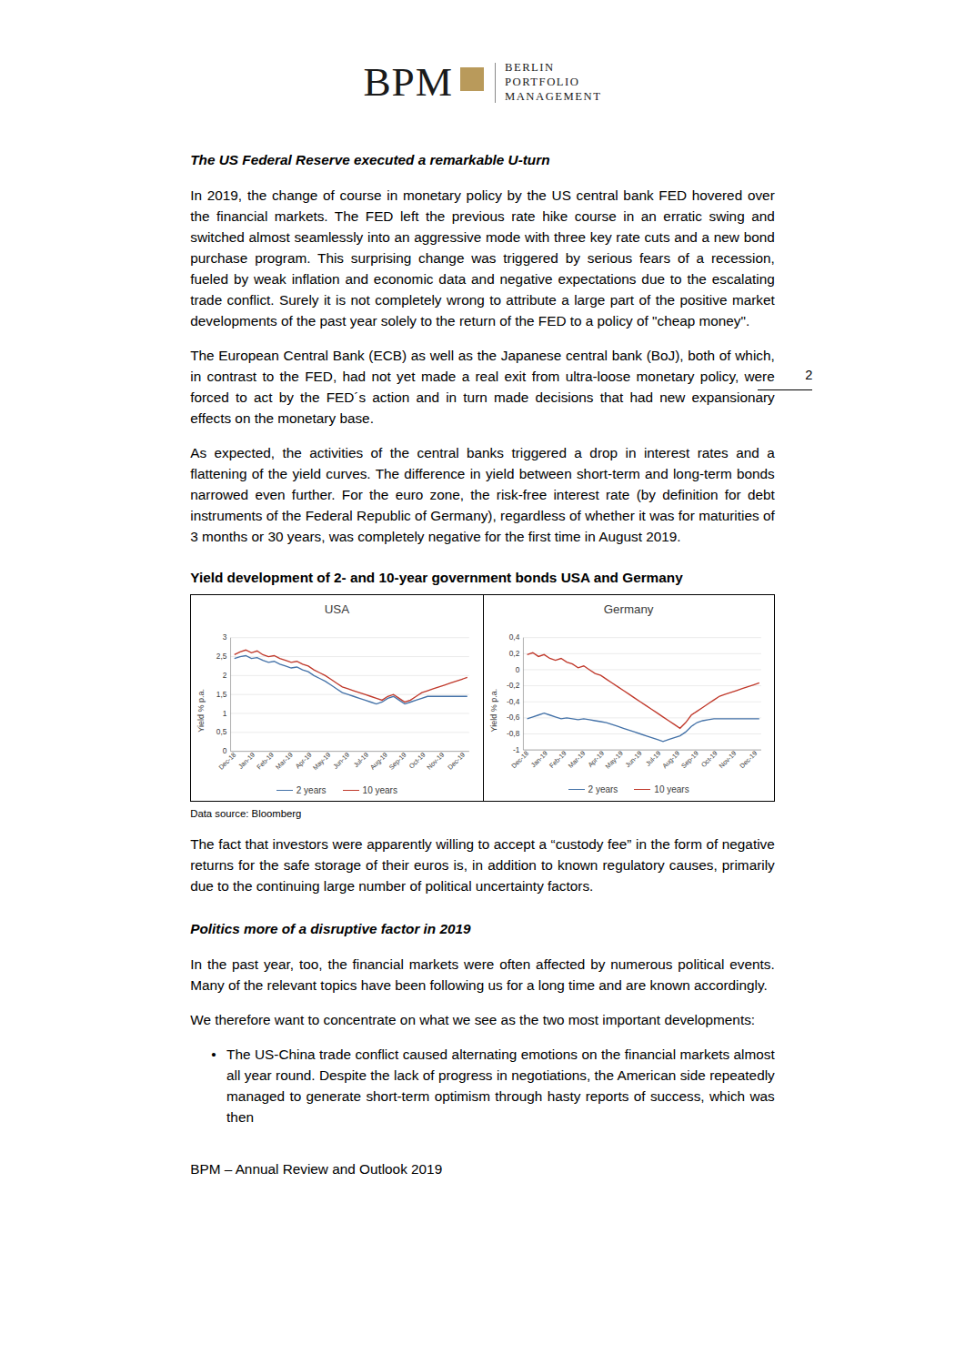2
| BPM | | | Berlin Portfolio Management |
The US Federal Reserve executed a remarkable U-turn
In 2019, the change of course in monetary policy by the US central bank FED hovered over the financial markets. The FED left the previous rate hike course in an erratic swing and switched almost seamlessly into an aggressive mode with three key rate cuts and a new bond purchase program. This surprising change was triggered by serious fears of a recession, fueled by weak inflation and economic data and negative expectations due to the escalating trade conflict. Surely it is not completely wrong to attribute a large part of the positive market developments of the past year solely to the return of the FED to a policy of "cheap money".
The European Central Bank (ECB) as well as the Japanese central bank (BoJ), both of which, in contrast to the FED, had not yet made a real exit from ultra-loose monetary policy, were forced to act by the FED´s action and in turn made decisions that had new expansionary effects on the monetary base.
As expected, the activities of the central banks triggered a drop in interest rates and a flattening of the yield curves. The difference in yield between short-term and long-term bonds narrowed even further. For the euro zone, the risk-free interest rate (by definition for debt instruments of the Federal Republic of Germany), regardless of whether it was for maturities of 3 months or 30 years, was completely negative for the first time in August 2019.
Yield development of 2- and 10-year government bonds USA and Germany
USA
Yield % p.a. 3 2,5 2 1,5 1 0,5 0 Dec-18 Jan-19 Feb-19 Mar-19 Apr-19 May-19 Jun-19 Jul-19 Aug-19 Sep-19 Oct-19 Nov-19 Dec-19
2 years
10 years
Germany
Yield % p.a. 0,4 0,2 0 -0,2 -0,4 -0,6 -0,8 -1 Dec-18 Jan-19 Feb-19 Mar-19 Apr-19 May-19 Jun-19 Jul-19 Aug-19 Sep-19 Oct-19 Nov-19 Dec-19
2 years
10 years
Data source: Bloomberg
The fact that investors were apparently willing to accept a “custody fee” in the form of negative returns for the safe storage of their euros is, in addition to known regulatory causes, primarily due to the continuing large number of political uncertainty factors.
Politics more of a disruptive factor in 2019
In the past year, too, the financial markets were often affected by numerous political events. Many of the relevant topics have been following us for a long time and are known accordingly.
We therefore want to concentrate on what we see as the two most important developments:
The US-China trade conflict caused alternating emotions on the financial markets almost all year round. Despite the lack of progress in negotiations, the American side repeatedly managed to generate short-term optimism through hasty reports of success, which was then
BPM – Annual Review and Outlook 2019